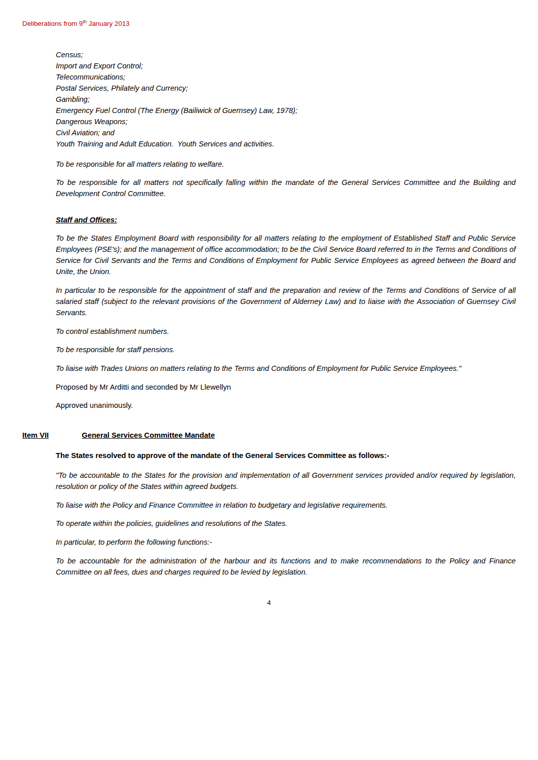Deliberations from 9th January 2013
Census;
Import and Export Control;
Telecommunications;
Postal Services, Philately and Currency;
Gambling;
Emergency Fuel Control (The Energy (Bailiwick of Guernsey) Law, 1978);
Dangerous Weapons;
Civil Aviation; and
Youth Training and Adult Education. Youth Services and activities.
To be responsible for all matters relating to welfare.
To be responsible for all matters not specifically falling within the mandate of the General Services Committee and the Building and Development Control Committee.
Staff and Offices:
To be the States Employment Board with responsibility for all matters relating to the employment of Established Staff and Public Service Employees (PSE's); and the management of office accommodation; to be the Civil Service Board referred to in the Terms and Conditions of Service for Civil Servants and the Terms and Conditions of Employment for Public Service Employees as agreed between the Board and Unite, the Union.
In particular to be responsible for the appointment of staff and the preparation and review of the Terms and Conditions of Service of all salaried staff (subject to the relevant provisions of the Government of Alderney Law) and to liaise with the Association of Guernsey Civil Servants.
To control establishment numbers.
To be responsible for staff pensions.
To liaise with Trades Unions on matters relating to the Terms and Conditions of Employment for Public Service Employees."
Proposed by Mr Arditti and seconded by Mr Llewellyn
Approved unanimously.
Item VII
General Services Committee Mandate
The States resolved to approve of the mandate of the General Services Committee as follows:-
"To be accountable to the States for the provision and implementation of all Government services provided and/or required by legislation, resolution or policy of the States within agreed budgets.
To liaise with the Policy and Finance Committee in relation to budgetary and legislative requirements.
To operate within the policies, guidelines and resolutions of the States.
In particular, to perform the following functions:-
To be accountable for the administration of the harbour and its functions and to make recommendations to the Policy and Finance Committee on all fees, dues and charges required to be levied by legislation.
4